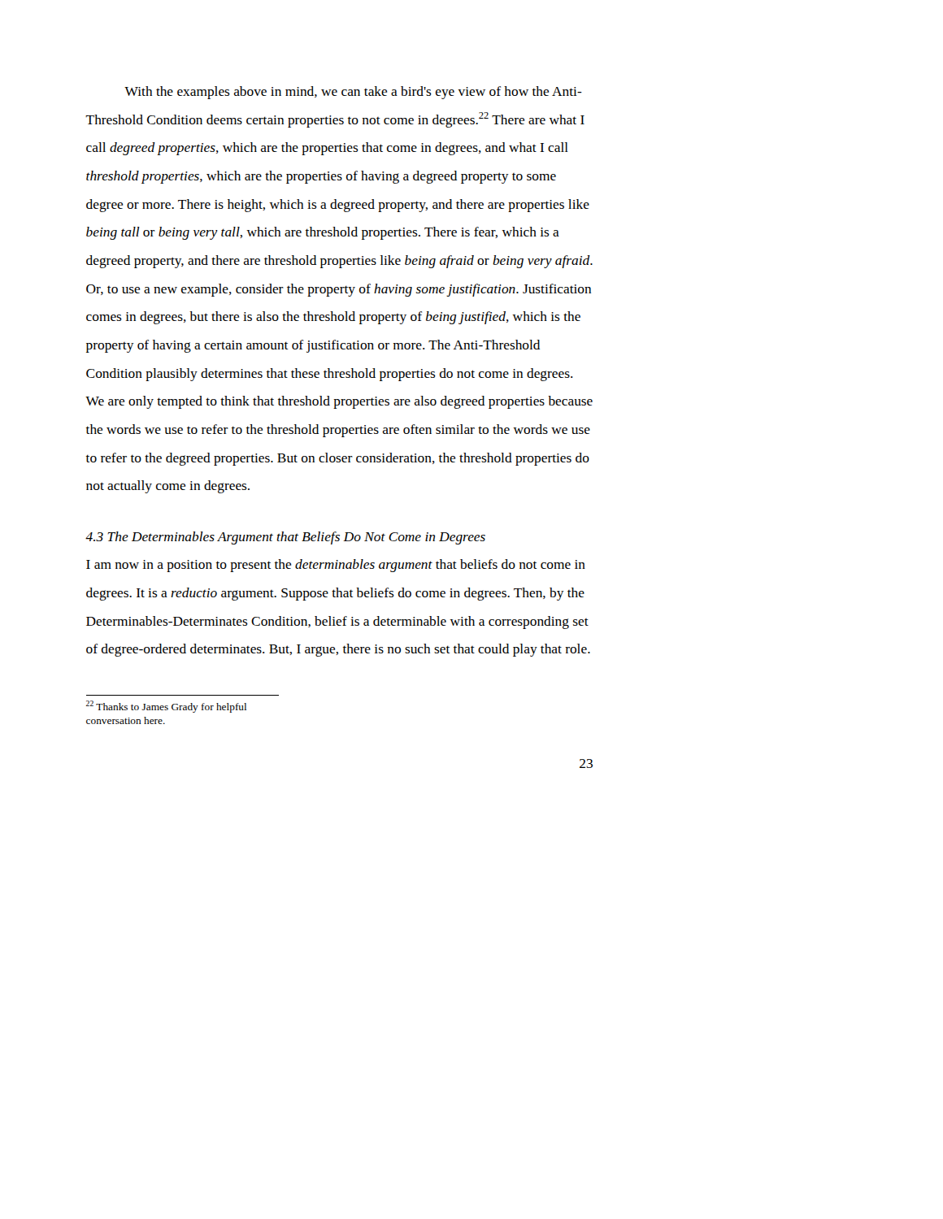With the examples above in mind, we can take a bird's eye view of how the Anti-Threshold Condition deems certain properties to not come in degrees.22 There are what I call degreed properties, which are the properties that come in degrees, and what I call threshold properties, which are the properties of having a degreed property to some degree or more. There is height, which is a degreed property, and there are properties like being tall or being very tall, which are threshold properties. There is fear, which is a degreed property, and there are threshold properties like being afraid or being very afraid. Or, to use a new example, consider the property of having some justification. Justification comes in degrees, but there is also the threshold property of being justified, which is the property of having a certain amount of justification or more. The Anti-Threshold Condition plausibly determines that these threshold properties do not come in degrees. We are only tempted to think that threshold properties are also degreed properties because the words we use to refer to the threshold properties are often similar to the words we use to refer to the degreed properties. But on closer consideration, the threshold properties do not actually come in degrees.
4.3 The Determinables Argument that Beliefs Do Not Come in Degrees
I am now in a position to present the determinables argument that beliefs do not come in degrees. It is a reductio argument. Suppose that beliefs do come in degrees. Then, by the Determinables-Determinates Condition, belief is a determinable with a corresponding set of degree-ordered determinates. But, I argue, there is no such set that could play that role.
22 Thanks to James Grady for helpful conversation here.
23